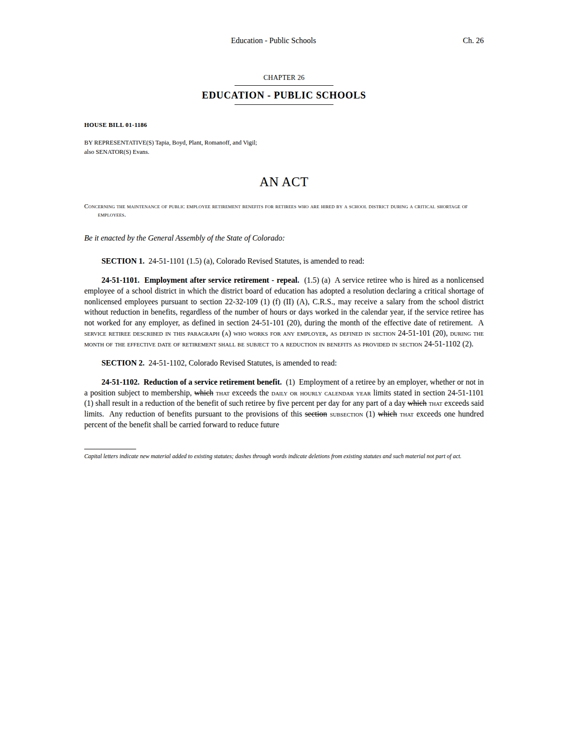Education - Public Schools
Ch. 26
CHAPTER 26
EDUCATION - PUBLIC SCHOOLS
HOUSE BILL 01-1186
BY REPRESENTATIVE(S) Tapia, Boyd, Plant, Romanoff, and Vigil;
also SENATOR(S) Evans.
AN ACT
Concerning the maintenance of public employee retirement benefits for retirees who are hired by a school district during a critical shortage of employees.
Be it enacted by the General Assembly of the State of Colorado:
SECTION 1. 24-51-1101 (1.5) (a), Colorado Revised Statutes, is amended to read:
24-51-1101. Employment after service retirement - repeal. (1.5) (a) A service retiree who is hired as a nonlicensed employee of a school district in which the district board of education has adopted a resolution declaring a critical shortage of nonlicensed employees pursuant to section 22-32-109 (1) (f) (II) (A), C.R.S., may receive a salary from the school district without reduction in benefits, regardless of the number of hours or days worked in the calendar year, if the service retiree has not worked for any employer, as defined in section 24-51-101 (20), during the month of the effective date of retirement. A service retiree described in this paragraph (a) who works for any employer, as defined in section 24-51-101 (20), during the month of the effective date of retirement shall be subject to a reduction in benefits as provided in section 24-51-1102 (2).
SECTION 2. 24-51-1102, Colorado Revised Statutes, is amended to read:
24-51-1102. Reduction of a service retirement benefit. (1) Employment of a retiree by an employer, whether or not in a position subject to membership, which that exceeds the daily or hourly calendar year limits stated in section 24-51-1101 (1) shall result in a reduction of the benefit of such retiree by five percent per day for any part of a day which that exceeds said limits. Any reduction of benefits pursuant to the provisions of this section subsection (1) which that exceeds one hundred percent of the benefit shall be carried forward to reduce future
Capital letters indicate new material added to existing statutes; dashes through words indicate deletions from existing statutes and such material not part of act.